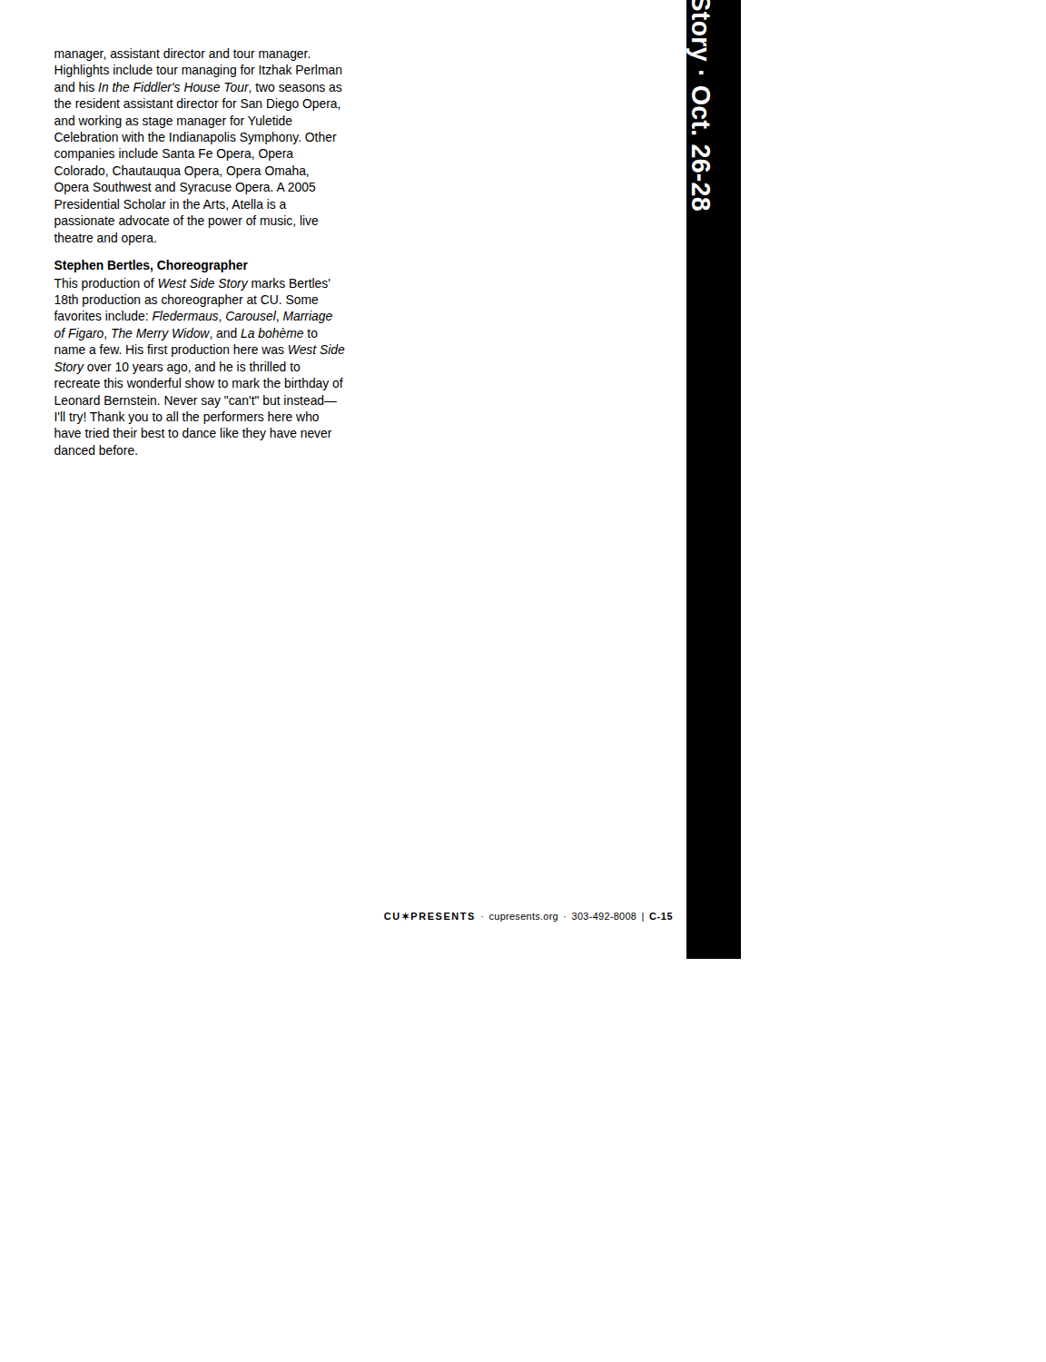West Side Story · Oct. 26-28
manager, assistant director and tour manager. Highlights include tour managing for Itzhak Perlman and his In the Fiddler's House Tour, two seasons as the resident assistant director for San Diego Opera, and working as stage manager for Yuletide Celebration with the Indianapolis Symphony. Other companies include Santa Fe Opera, Opera Colorado, Chautauqua Opera, Opera Omaha, Opera Southwest and Syracuse Opera. A 2005 Presidential Scholar in the Arts, Atella is a passionate advocate of the power of music, live theatre and opera.
Stephen Bertles, Choreographer
This production of West Side Story marks Bertles' 18th production as choreographer at CU. Some favorites include: Fledermaus, Carousel, Marriage of Figaro, The Merry Widow, and La bohème to name a few. His first production here was West Side Story over 10 years ago, and he is thrilled to recreate this wonderful show to mark the birthday of Leonard Bernstein. Never say "can't" but instead—I'll try! Thank you to all the performers here who have tried their best to dance like they have never danced before.
CU✶PRESENTS · cupresents.org · 303-492-8008 | C-15